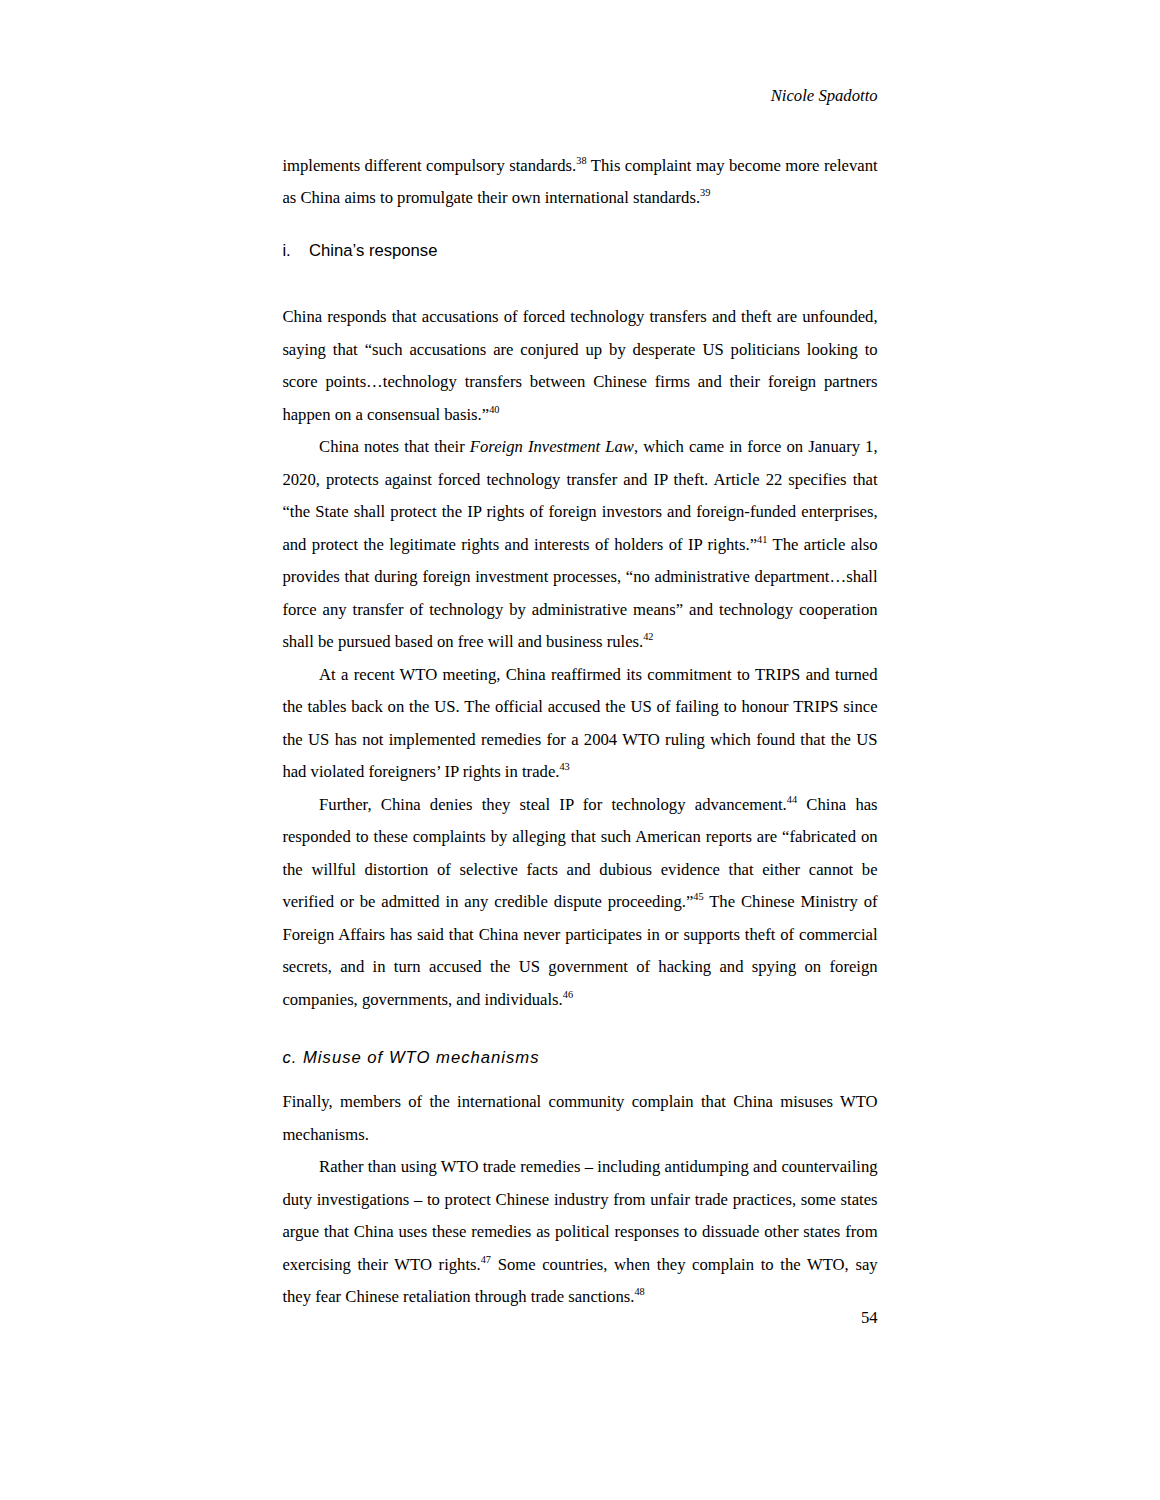Nicole Spadotto
implements different compulsory standards.38 This complaint may become more relevant as China aims to promulgate their own international standards.39
i. China’s response
China responds that accusations of forced technology transfers and theft are unfounded, saying that “such accusations are conjured up by desperate US politicians looking to score points…technology transfers between Chinese firms and their foreign partners happen on a consensual basis.”40
China notes that their Foreign Investment Law, which came in force on January 1, 2020, protects against forced technology transfer and IP theft. Article 22 specifies that “the State shall protect the IP rights of foreign investors and foreign-funded enterprises, and protect the legitimate rights and interests of holders of IP rights.”41 The article also provides that during foreign investment processes, “no administrative department…shall force any transfer of technology by administrative means” and technology cooperation shall be pursued based on free will and business rules.42
At a recent WTO meeting, China reaffirmed its commitment to TRIPS and turned the tables back on the US. The official accused the US of failing to honour TRIPS since the US has not implemented remedies for a 2004 WTO ruling which found that the US had violated foreigners’ IP rights in trade.43
Further, China denies they steal IP for technology advancement.44 China has responded to these complaints by alleging that such American reports are “fabricated on the willful distortion of selective facts and dubious evidence that either cannot be verified or be admitted in any credible dispute proceeding.”45 The Chinese Ministry of Foreign Affairs has said that China never participates in or supports theft of commercial secrets, and in turn accused the US government of hacking and spying on foreign companies, governments, and individuals.46
c. Misuse of WTO mechanisms
Finally, members of the international community complain that China misuses WTO mechanisms.
Rather than using WTO trade remedies – including antidumping and countervailing duty investigations – to protect Chinese industry from unfair trade practices, some states argue that China uses these remedies as political responses to dissuade other states from exercising their WTO rights.47 Some countries, when they complain to the WTO, say they fear Chinese retaliation through trade sanctions.48
54